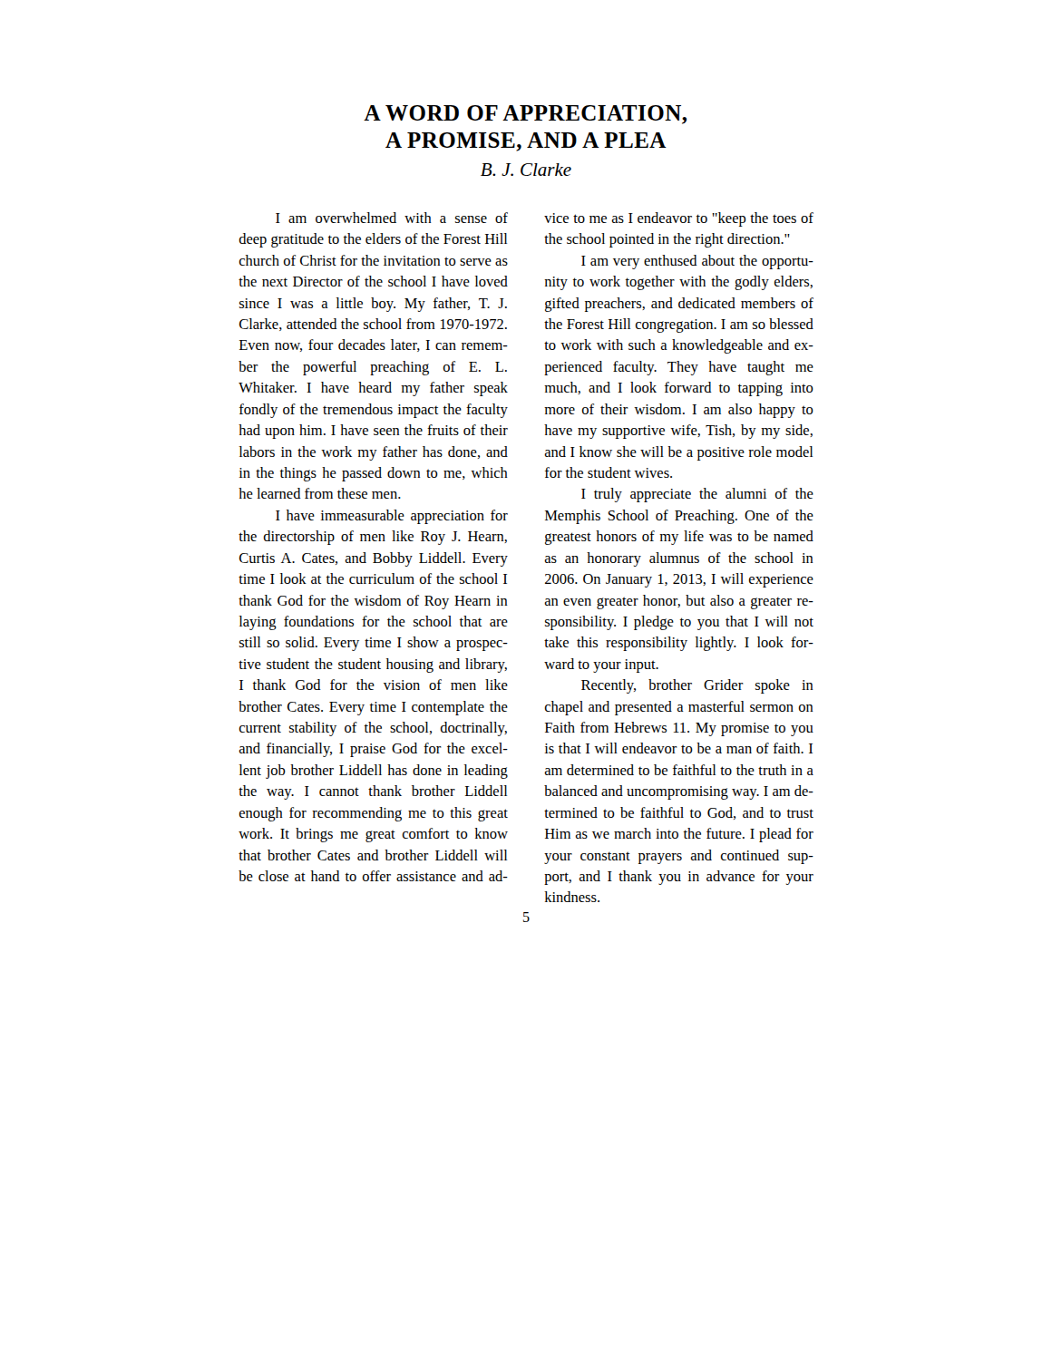A WORD OF APPRECIATION,
A PROMISE, AND A PLEA
B. J. Clarke
I am overwhelmed with a sense of deep gratitude to the elders of the Forest Hill church of Christ for the invitation to serve as the next Director of the school I have loved since I was a little boy. My father, T. J. Clarke, attended the school from 1970-1972. Even now, four decades later, I can remember the powerful preaching of E. L. Whitaker. I have heard my father speak fondly of the tremendous impact the faculty had upon him. I have seen the fruits of their labors in the work my father has done, and in the things he passed down to me, which he learned from these men.
I have immeasurable appreciation for the directorship of men like Roy J. Hearn, Curtis A. Cates, and Bobby Liddell. Every time I look at the curriculum of the school I thank God for the wisdom of Roy Hearn in laying foundations for the school that are still so solid. Every time I show a prospective student the student housing and library, I thank God for the vision of men like brother Cates. Every time I contemplate the current stability of the school, doctrinally, and financially, I praise God for the excellent job brother Liddell has done in leading the way. I cannot thank brother Liddell enough for recommending me to this great work. It brings me great comfort to know that brother Cates and brother Liddell will be close at hand to offer assistance and advice to me as I endeavor to "keep the toes of the school pointed in the right direction."
I am very enthused about the opportunity to work together with the godly elders, gifted preachers, and dedicated members of the Forest Hill congregation. I am so blessed to work with such a knowledgeable and experienced faculty. They have taught me much, and I look forward to tapping into more of their wisdom. I am also happy to have my supportive wife, Tish, by my side, and I know she will be a positive role model for the student wives.
I truly appreciate the alumni of the Memphis School of Preaching. One of the greatest honors of my life was to be named as an honorary alumnus of the school in 2006. On January 1, 2013, I will experience an even greater honor, but also a greater responsibility. I pledge to you that I will not take this responsibility lightly. I look forward to your input.
Recently, brother Grider spoke in chapel and presented a masterful sermon on Faith from Hebrews 11. My promise to you is that I will endeavor to be a man of faith. I am determined to be faithful to the truth in a balanced and uncompromising way. I am determined to be faithful to God, and to trust Him as we march into the future. I plead for your constant prayers and continued support, and I thank you in advance for your kindness.
5